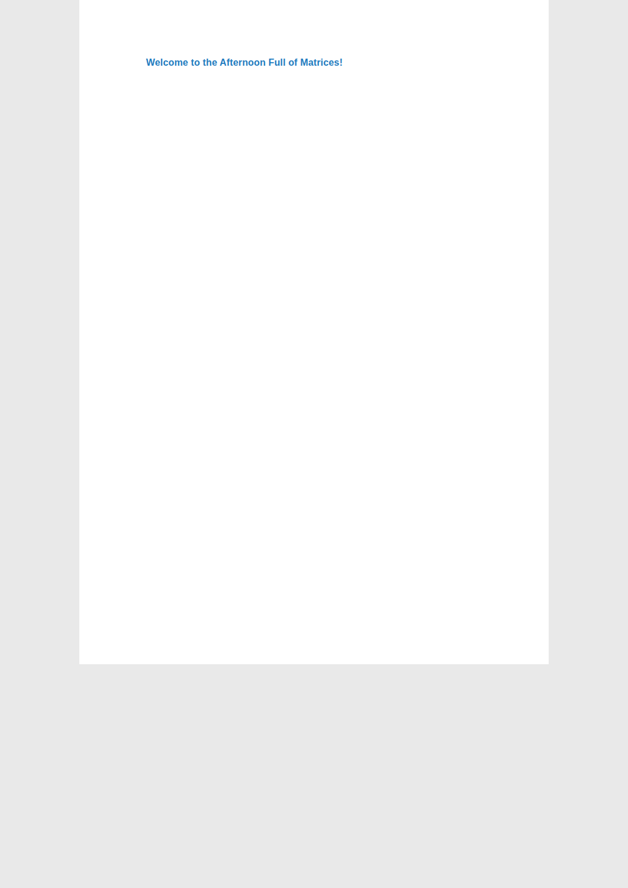Welcome to the Afternoon Full of Matrices!